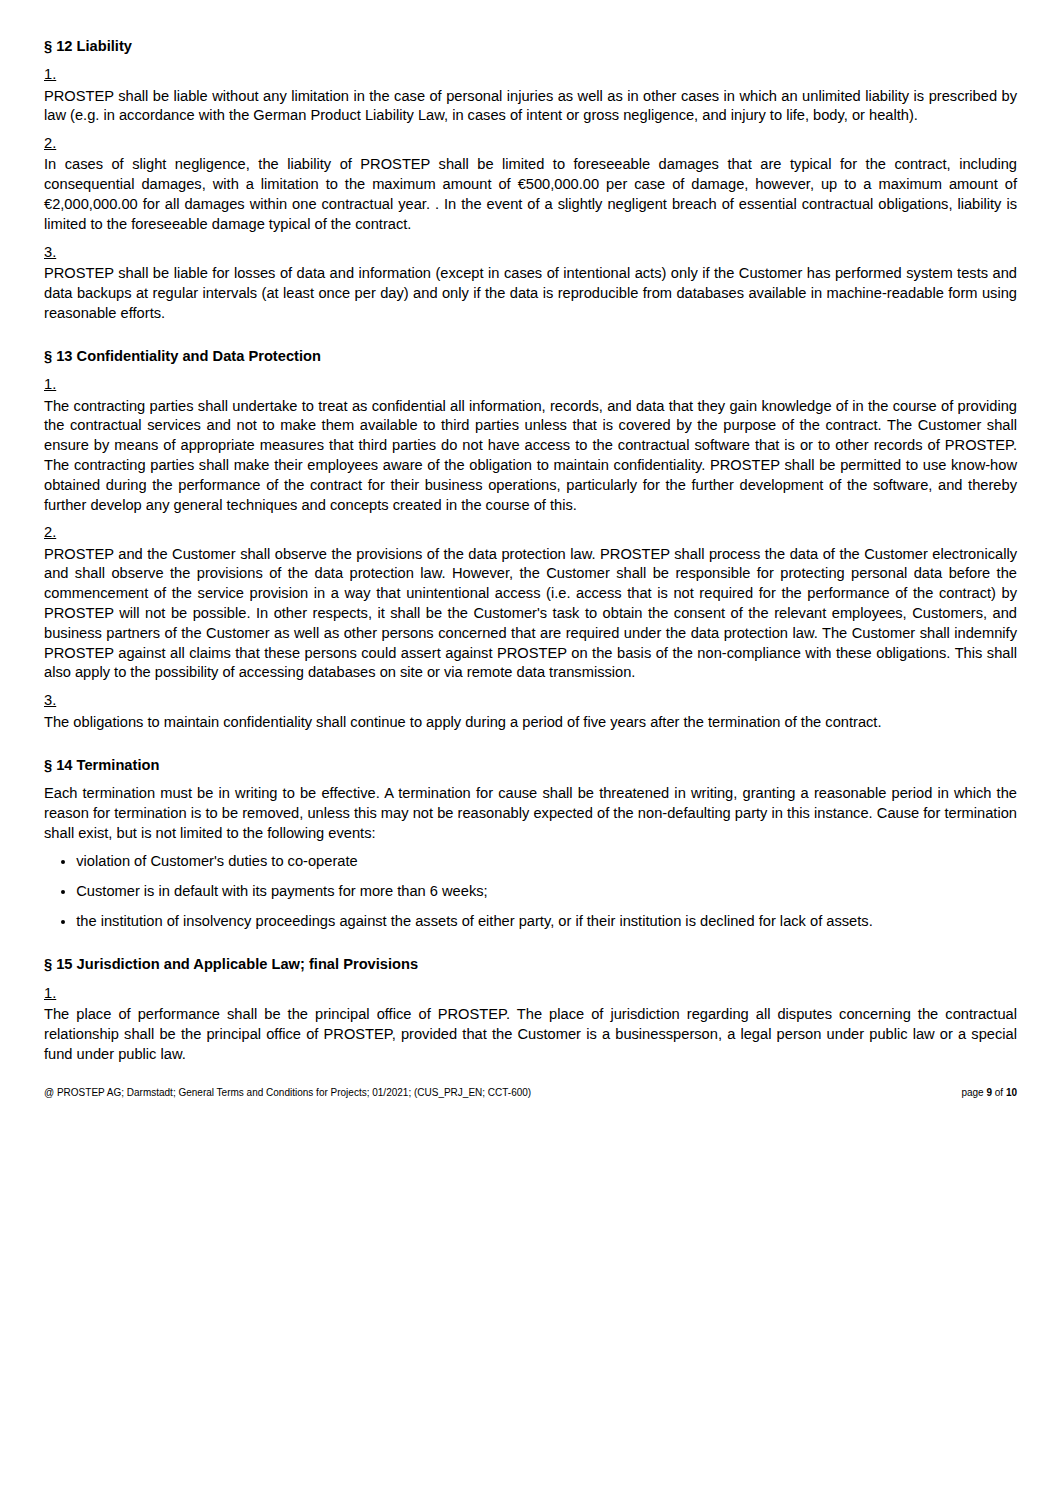§ 12 Liability
1.
PROSTEP shall be liable without any limitation in the case of personal injuries as well as in other cases in which an unlimited liability is prescribed by law (e.g. in accordance with the German Product Liability Law, in cases of intent or gross negligence, and injury to life, body, or health).
2.
In cases of slight negligence, the liability of PROSTEP shall be limited to foreseeable damages that are typical for the contract, including consequential damages, with a limitation to the maximum amount of €500,000.00 per case of damage, however, up to a maximum amount of €2,000,000.00 for all damages within one contractual year. . In the event of a slightly negligent breach of essential contractual obligations, liability is limited to the foreseeable damage typical of the contract.
3.
PROSTEP shall be liable for losses of data and information (except in cases of intentional acts) only if the Customer has performed system tests and data backups at regular intervals (at least once per day) and only if the data is reproducible from databases available in machine-readable form using reasonable efforts.
§ 13 Confidentiality and Data Protection
1.
The contracting parties shall undertake to treat as confidential all information, records, and data that they gain knowledge of in the course of providing the contractual services and not to make them available to third parties unless that is covered by the purpose of the contract. The Customer shall ensure by means of appropriate measures that third parties do not have access to the contractual software that is or to other records of PROSTEP. The contracting parties shall make their employees aware of the obligation to maintain confidentiality. PROSTEP shall be permitted to use know-how obtained during the performance of the contract for their business operations, particularly for the further development of the software, and thereby further develop any general techniques and concepts created in the course of this.
2.
PROSTEP and the Customer shall observe the provisions of the data protection law. PROSTEP shall process the data of the Customer electronically and shall observe the provisions of the data protection law. However, the Customer shall be responsible for protecting personal data before the commencement of the service provision in a way that unintentional access (i.e. access that is not required for the performance of the contract) by PROSTEP will not be possible. In other respects, it shall be the Customer's task to obtain the consent of the relevant employees, Customers, and business partners of the Customer as well as other persons concerned that are required under the data protection law. The Customer shall indemnify PROSTEP against all claims that these persons could assert against PROSTEP on the basis of the non-compliance with these obligations. This shall also apply to the possibility of accessing databases on site or via remote data transmission.
3.
The obligations to maintain confidentiality shall continue to apply during a period of five years after the termination of the contract.
§ 14 Termination
Each termination must be in writing to be effective. A termination for cause shall be threatened in writing, granting a reasonable period in which the reason for termination is to be removed, unless this may not be reasonably expected of the non-defaulting party in this instance. Cause for termination shall exist, but is not limited to the following events:
violation of Customer's duties to co-operate
Customer is in default with its payments for more than 6 weeks;
the institution of insolvency proceedings against the assets of either party, or if their institution is declined for lack of assets.
§ 15 Jurisdiction and Applicable Law; final Provisions
1.
The place of performance shall be the principal office of PROSTEP. The place of jurisdiction regarding all disputes concerning the contractual relationship shall be the principal office of PROSTEP, provided that the Customer is a businessperson, a legal person under public law or a special fund under public law.
@ PROSTEP AG; Darmstadt; General Terms and Conditions for Projects; 01/2021; (CUS_PRJ_EN; CCT-600) page 9 of 10